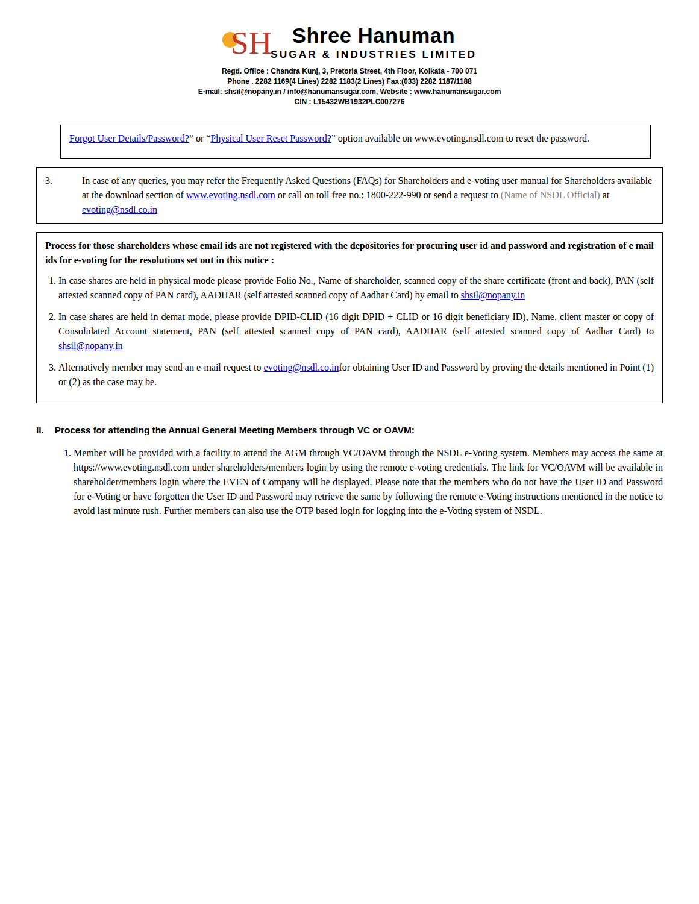SH
Shree Hanuman
SUGAR & INDUSTRIES LIMITED
Regd. Office : Chandra Kunj, 3, Pretoria Street, 4th Floor, Kolkata - 700 071
Phone . 2282 1169(4 Lines) 2282 1183(2 Lines) Fax:(033) 2282 1187/1188
E-mail: shsil@nopany.in / info@hanumansugar.com, Website : www.hanumansugar.com
CIN : L15432WB1932PLC007276
Forgot User Details/Password?” or “Physical User Reset Password?” option available on www.evoting.nsdl.com to reset the password.
| 3. | In case of any queries, you may refer the Frequently Asked Questions (FAQs) for Shareholders and e-voting user manual for Shareholders available at the download section of www.evoting.nsdl.com or call on toll free no.: 1800-222-990 or send a request to (Name of NSDL Official) at evoting@nsdl.co.in |
Process for those shareholders whose email ids are not registered with the depositories for procuring user id and password and registration of e mail ids for e-voting for the resolutions set out in this notice :
In case shares are held in physical mode please provide Folio No., Name of shareholder, scanned copy of the share certificate (front and back), PAN (self attested scanned copy of PAN card), AADHAR (self attested scanned copy of Aadhar Card) by email to shsil@nopany.in
In case shares are held in demat mode, please provide DPID-CLID (16 digit DPID + CLID or 16 digit beneficiary ID), Name, client master or copy of Consolidated Account statement, PAN (self attested scanned copy of PAN card), AADHAR (self attested scanned copy of Aadhar Card) to shsil@nopany.in
Alternatively member may send an e-mail request to evoting@nsdl.co.infor obtaining User ID and Password by proving the details mentioned in Point (1) or (2) as the case may be.
II. Process for attending the Annual General Meeting Members through VC or OAVM:
Member will be provided with a facility to attend the AGM through VC/OAVM through the NSDL e-Voting system. Members may access the same at https://www.evoting.nsdl.com under shareholders/members login by using the remote e-voting credentials. The link for VC/OAVM will be available in shareholder/members login where the EVEN of Company will be displayed. Please note that the members who do not have the User ID and Password for e-Voting or have forgotten the User ID and Password may retrieve the same by following the remote e-Voting instructions mentioned in the notice to avoid last minute rush. Further members can also use the OTP based login for logging into the e-Voting system of NSDL.